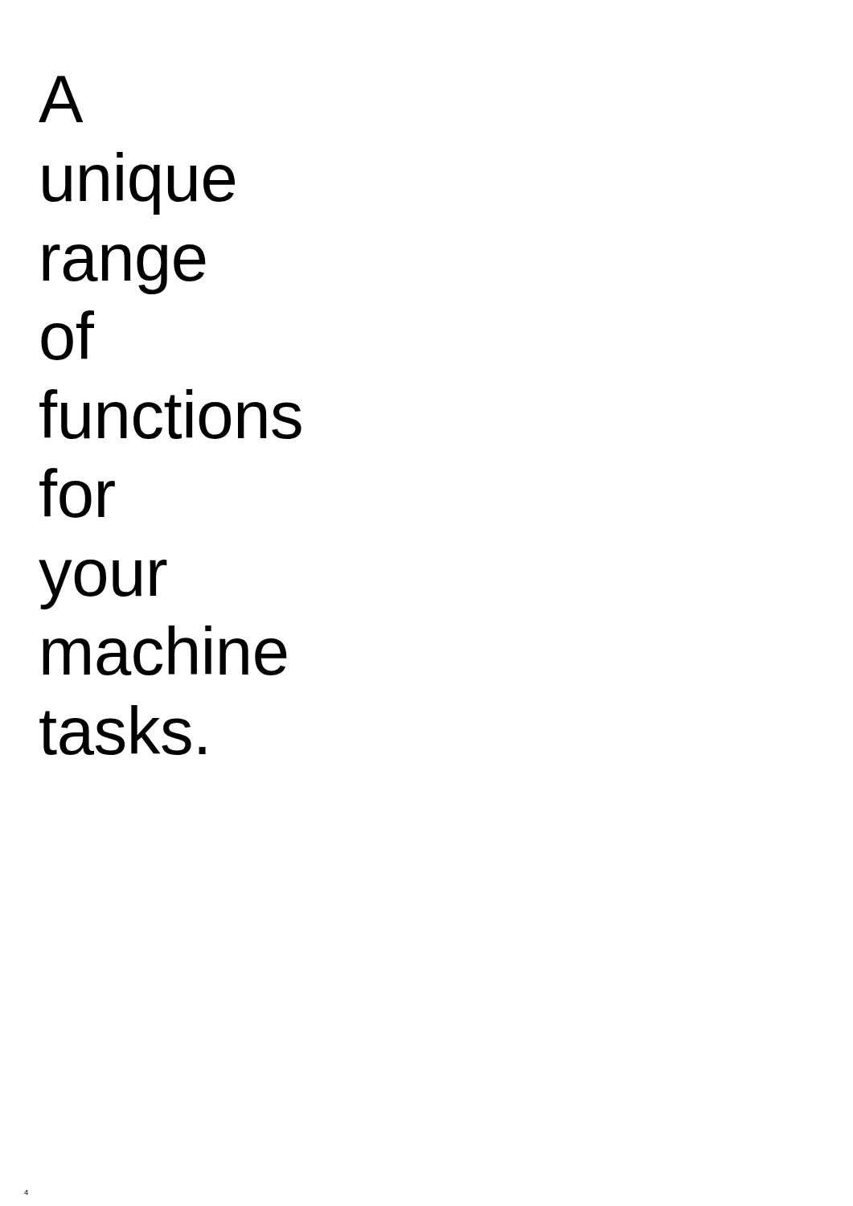A unique range of functions for your machine tasks.
4